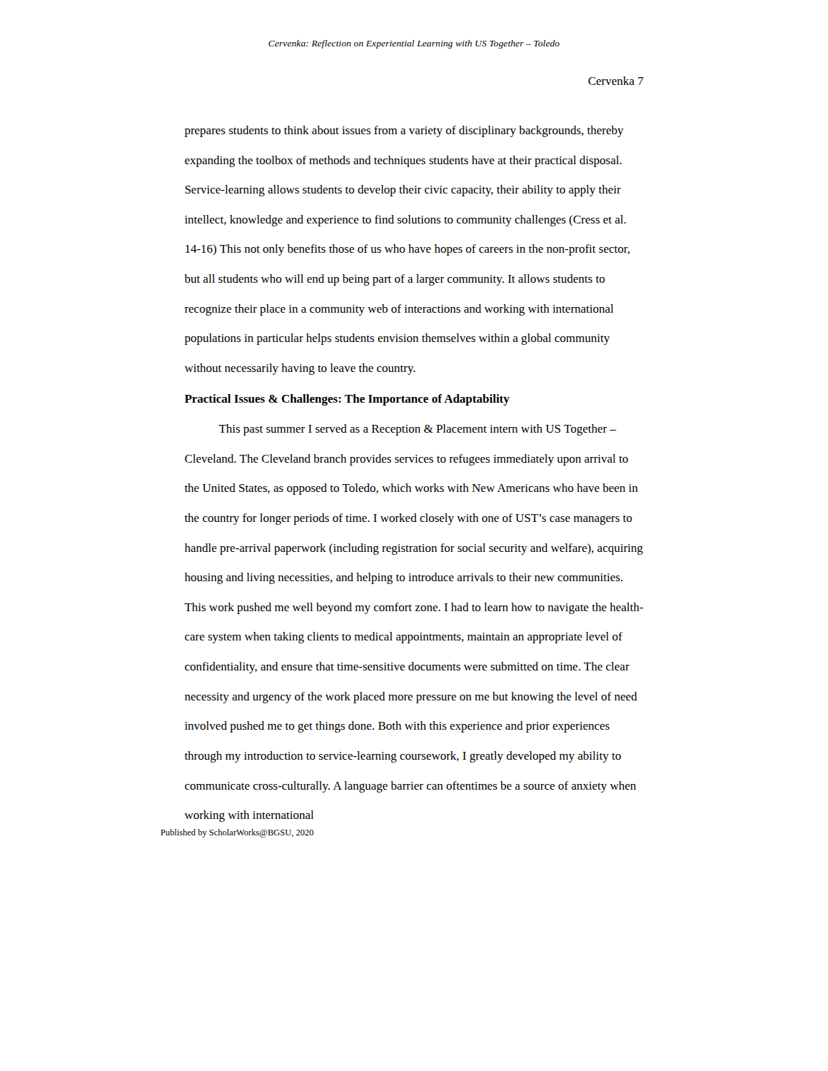Cervenka: Reflection on Experiential Learning with US Together – Toledo
Cervenka 7
prepares students to think about issues from a variety of disciplinary backgrounds, thereby expanding the toolbox of methods and techniques students have at their practical disposal. Service-learning allows students to develop their civic capacity, their ability to apply their intellect, knowledge and experience to find solutions to community challenges (Cress et al. 14-16) This not only benefits those of us who have hopes of careers in the non-profit sector, but all students who will end up being part of a larger community. It allows students to recognize their place in a community web of interactions and working with international populations in particular helps students envision themselves within a global community without necessarily having to leave the country.
Practical Issues & Challenges: The Importance of Adaptability
This past summer I served as a Reception & Placement intern with US Together – Cleveland. The Cleveland branch provides services to refugees immediately upon arrival to the United States, as opposed to Toledo, which works with New Americans who have been in the country for longer periods of time. I worked closely with one of UST’s case managers to handle pre-arrival paperwork (including registration for social security and welfare), acquiring housing and living necessities, and helping to introduce arrivals to their new communities. This work pushed me well beyond my comfort zone. I had to learn how to navigate the health-care system when taking clients to medical appointments, maintain an appropriate level of confidentiality, and ensure that time-sensitive documents were submitted on time. The clear necessity and urgency of the work placed more pressure on me but knowing the level of need involved pushed me to get things done. Both with this experience and prior experiences through my introduction to service-learning coursework, I greatly developed my ability to communicate cross-culturally. A language barrier can oftentimes be a source of anxiety when working with international
Published by ScholarWorks@BGSU, 2020